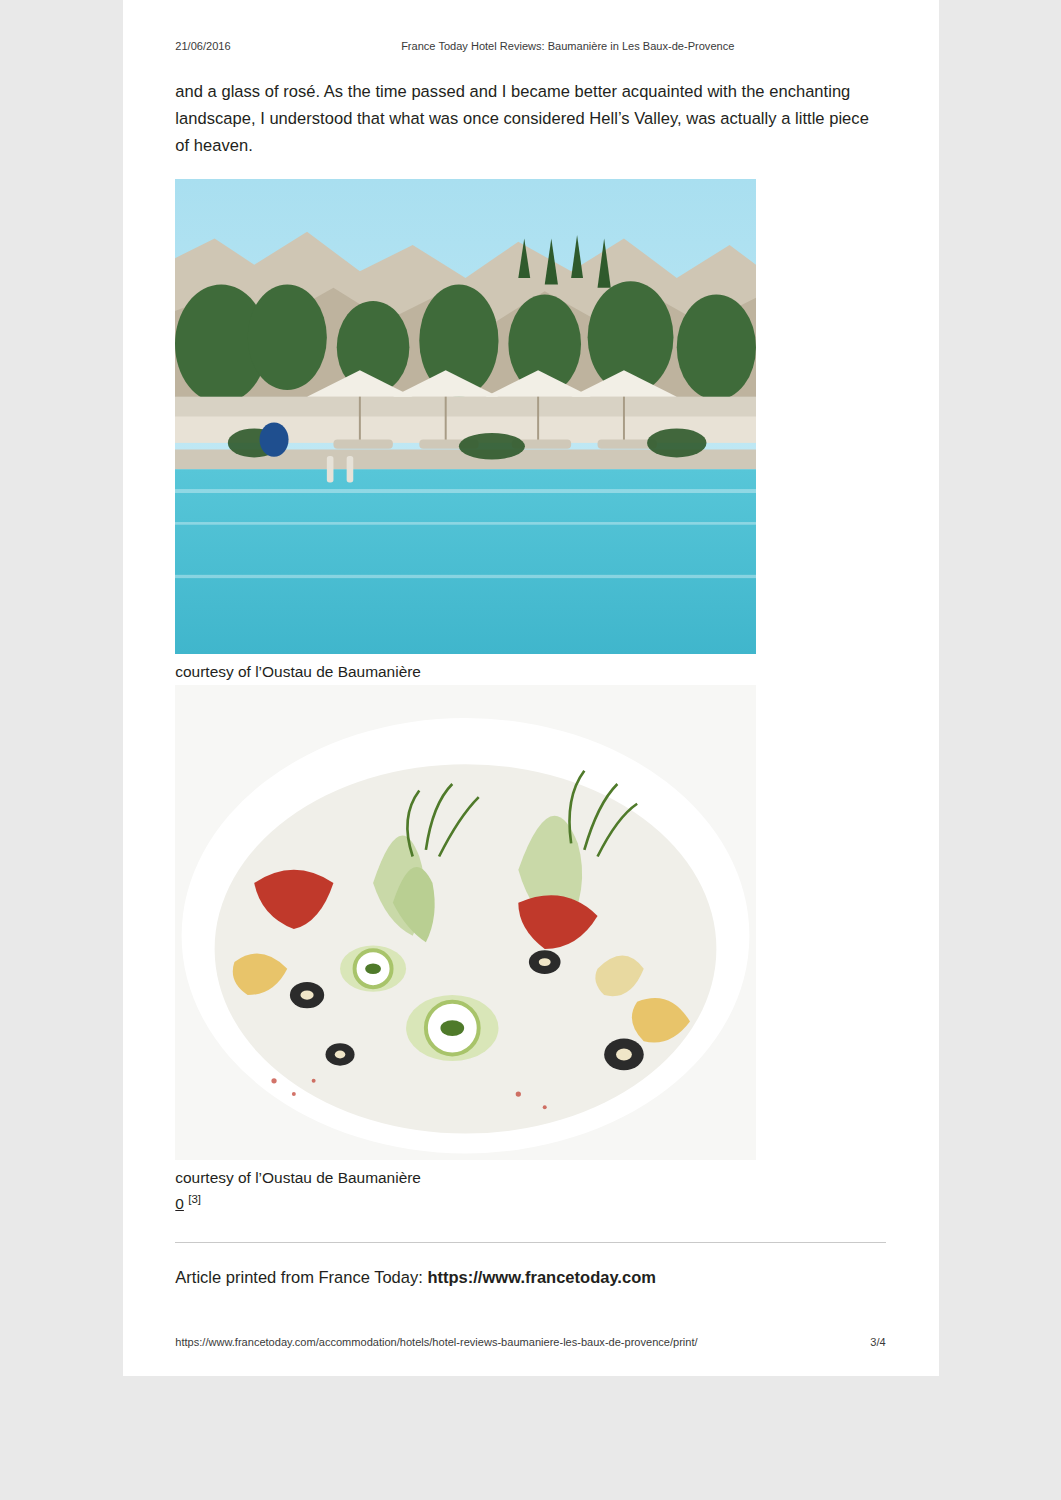21/06/2016 France Today Hotel Reviews: Baumanière in Les Baux-de-Provence
and a glass of rosé. As the time passed and I became better acquainted with the enchanting landscape, I understood that what was once considered Hell’s Valley, was actually a little piece of heaven.
courtesy of l’Oustau de Baumanière
courtesy of l’Oustau de Baumanière
0 [3]
Article printed from France Today: https://www.francetoday.com
https://www.francetoday.com/accommodation/hotels/hotel-reviews-baumaniere-les-baux-de-provence/print/ 3/4